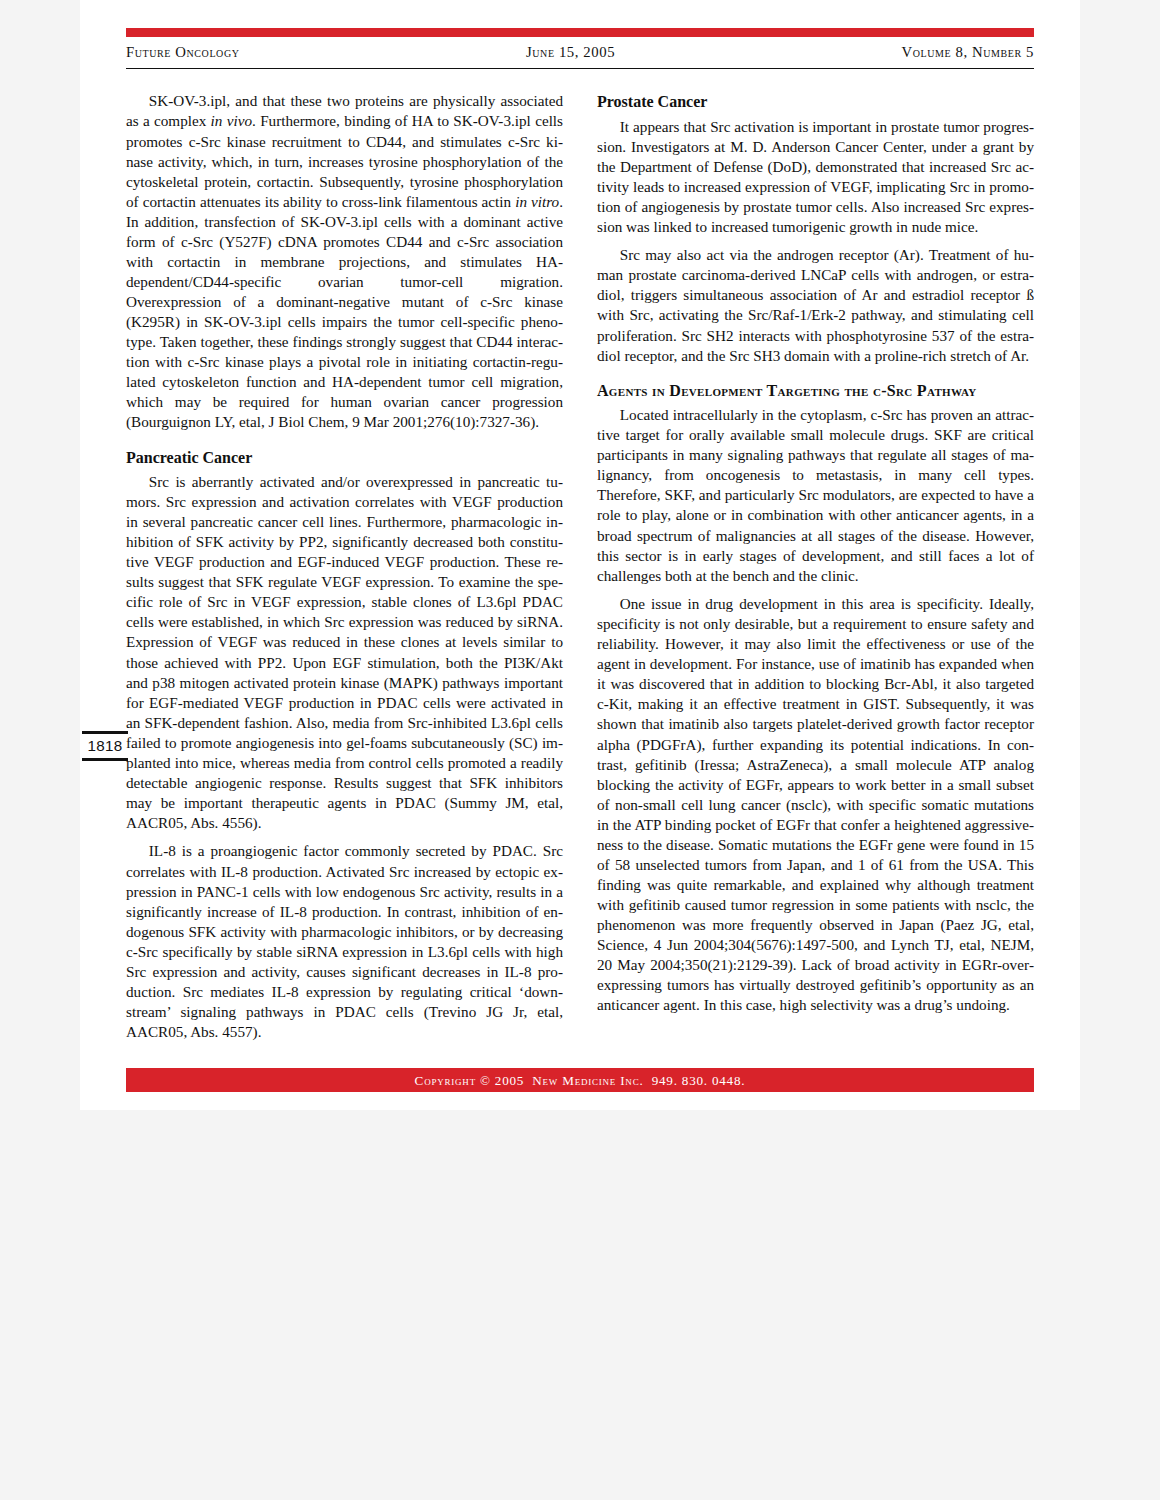Future Oncology June 15, 2005 Volume 8, Number 5
1818
SK-OV-3.ipl, and that these two proteins are physically associated as a complex in vivo. Furthermore, binding of HA to SK-OV-3.ipl cells promotes c-Src kinase recruitment to CD44, and stimulates c-Src kinase activity, which, in turn, increases tyrosine phosphorylation of the cytoskeletal protein, cortactin. Subsequently, tyrosine phosphorylation of cortactin attenuates its ability to cross-link filamentous actin in vitro. In addition, transfection of SK-OV-3.ipl cells with a dominant active form of c-Src (Y527F) cDNA promotes CD44 and c-Src association with cortactin in membrane projections, and stimulates HA-dependent/CD44-specific ovarian tumor-cell migration. Overexpression of a dominant-negative mutant of c-Src kinase (K295R) in SK-OV-3.ipl cells impairs the tumor cell-specific phenotype. Taken together, these findings strongly suggest that CD44 interaction with c-Src kinase plays a pivotal role in initiating cortactin-regulated cytoskeleton function and HA-dependent tumor cell migration, which may be required for human ovarian cancer progression (Bourguignon LY, etal, J Biol Chem, 9 Mar 2001;276(10):7327-36).
Pancreatic Cancer
Src is aberrantly activated and/or overexpressed in pancreatic tumors. Src expression and activation correlates with VEGF production in several pancreatic cancer cell lines. Furthermore, pharmacologic inhibition of SFK activity by PP2, significantly decreased both constitutive VEGF production and EGF-induced VEGF production. These results suggest that SFK regulate VEGF expression. To examine the specific role of Src in VEGF expression, stable clones of L3.6pl PDAC cells were established, in which Src expression was reduced by siRNA. Expression of VEGF was reduced in these clones at levels similar to those achieved with PP2. Upon EGF stimulation, both the PI3K/Akt and p38 mitogen activated protein kinase (MAPK) pathways important for EGF-mediated VEGF production in PDAC cells were activated in an SFK-dependent fashion. Also, media from Src-inhibited L3.6pl cells failed to promote angiogenesis into gel-foams subcutaneously (SC) implanted into mice, whereas media from control cells promoted a readily detectable angiogenic response. Results suggest that SFK inhibitors may be important therapeutic agents in PDAC (Summy JM, etal, AACR05, Abs. 4556).
IL-8 is a proangiogenic factor commonly secreted by PDAC. Src correlates with IL-8 production. Activated Src increased by ectopic expression in PANC-1 cells with low endogenous Src activity, results in a significantly increase of IL-8 production. In contrast, inhibition of endogenous SFK activity with pharmacologic inhibitors, or by decreasing c-Src specifically by stable siRNA expression in L3.6pl cells with high Src expression and activity, causes significant decreases in IL-8 production. Src mediates IL-8 expression by regulating critical ‘downstream’ signaling pathways in PDAC cells (Trevino JG Jr, etal, AACR05, Abs. 4557).
Prostate Cancer
It appears that Src activation is important in prostate tumor progression. Investigators at M. D. Anderson Cancer Center, under a grant by the Department of Defense (DoD), demonstrated that increased Src activity leads to increased expression of VEGF, implicating Src in promotion of angiogenesis by prostate tumor cells. Also increased Src expression was linked to increased tumorigenic growth in nude mice.
Src may also act via the androgen receptor (Ar). Treatment of human prostate carcinoma-derived LNCaP cells with androgen, or estradiol, triggers simultaneous association of Ar and estradiol receptor ß with Src, activating the Src/Raf-1/Erk-2 pathway, and stimulating cell proliferation. Src SH2 interacts with phosphotyrosine 537 of the estradiol receptor, and the Src SH3 domain with a proline-rich stretch of Ar.
Agents in Development Targeting the c-Src Pathway
Located intracellularly in the cytoplasm, c-Src has proven an attractive target for orally available small molecule drugs. SKF are critical participants in many signaling pathways that regulate all stages of malignancy, from oncogenesis to metastasis, in many cell types. Therefore, SKF, and particularly Src modulators, are expected to have a role to play, alone or in combination with other anticancer agents, in a broad spectrum of malignancies at all stages of the disease. However, this sector is in early stages of development, and still faces a lot of challenges both at the bench and the clinic.
One issue in drug development in this area is specificity. Ideally, specificity is not only desirable, but a requirement to ensure safety and reliability. However, it may also limit the effectiveness or use of the agent in development. For instance, use of imatinib has expanded when it was discovered that in addition to blocking Bcr-Abl, it also targeted c-Kit, making it an effective treatment in GIST. Subsequently, it was shown that imatinib also targets platelet-derived growth factor receptor alpha (PDGFrA), further expanding its potential indications. In contrast, gefitinib (Iressa; AstraZeneca), a small molecule ATP analog blocking the activity of EGFr, appears to work better in a small subset of non-small cell lung cancer (nsclc), with specific somatic mutations in the ATP binding pocket of EGFr that confer a heightened aggressiveness to the disease. Somatic mutations the EGFr gene were found in 15 of 58 unselected tumors from Japan, and 1 of 61 from the USA. This finding was quite remarkable, and explained why although treatment with gefitinib caused tumor regression in some patients with nsclc, the phenomenon was more frequently observed in Japan (Paez JG, etal, Science, 4 Jun 2004;304(5676):1497-500, and Lynch TJ, etal, NEJM, 20 May 2004;350(21):2129-39). Lack of broad activity in EGRr-overexpressing tumors has virtually destroyed gefitinib’s opportunity as an anticancer agent. In this case, high selectivity was a drug’s undoing.
Copyright © 2005 New Medicine Inc. 949. 830. 0448.